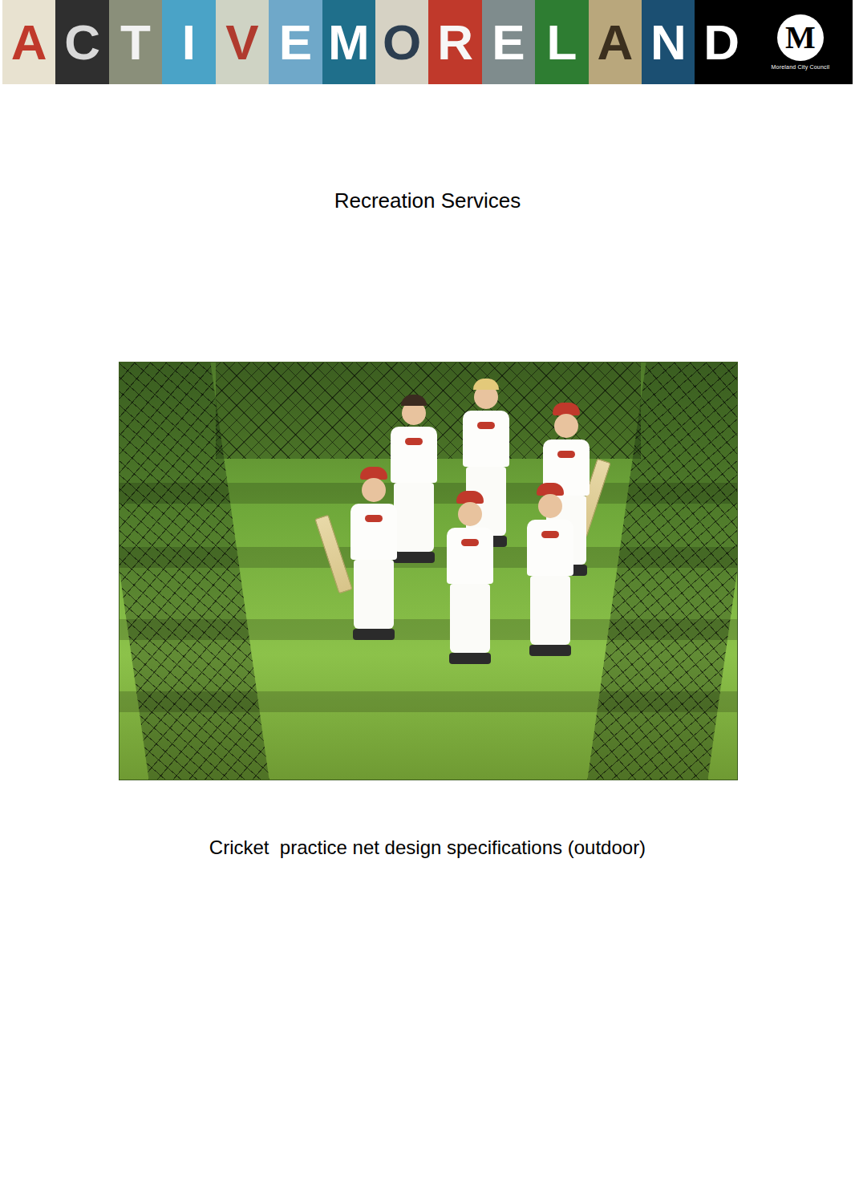A
C
T
I
V
E
M
O
R
E
L
A
N
D
M
Moreland City Council
Recreation Services
Cricket practice net design specifications (outdoor)